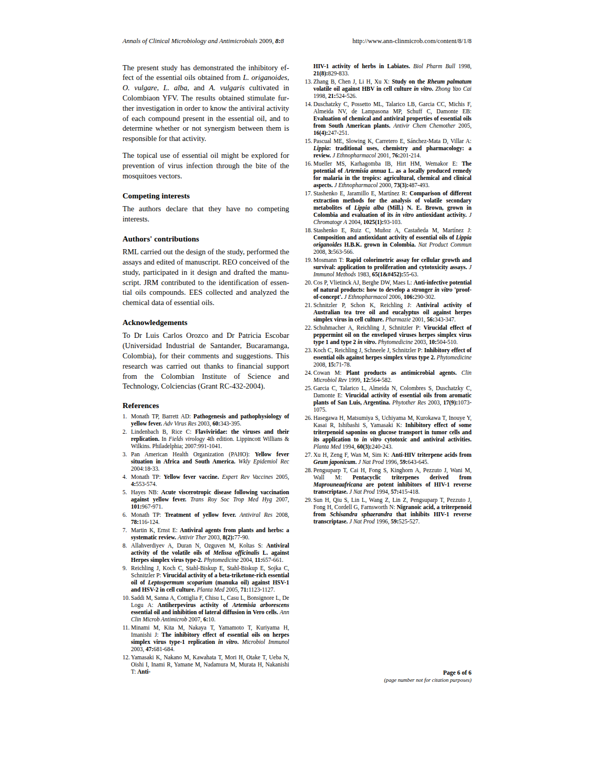Annals of Clinical Microbiology and Antimicrobials 2009, 8: 8
http://www.ann-clinmicrob.com/content/8/1/8
The present study has demonstrated the inhibitory effect of the essential oils obtained from L. origanoides, O. vulgare, L. alba, and A. vulgaris cultivated in Colombiaon YFV. The results obtained stimulate further investigation in order to know the antiviral activity of each compound present in the essential oil, and to determine whether or not synergism between them is responsible for that activity.
The topical use of essential oil might be explored for prevention of virus infection through the bite of the mosquitoes vectors.
Competing interests
The authors declare that they have no competing interests.
Authors' contributions
RML carried out the design of the study, performed the assays and edited of manuscript. REO conceived of the study, participated in it design and drafted the manuscript. JRM contributed to the identification of essential oils compounds. EES collected and analyzed the chemical data of essential oils.
Acknowledgements
To Dr Luis Carlos Orozco and Dr Patricia Escobar (Universidad Industrial de Santander, Bucaramanga, Colombia), for their comments and suggestions. This research was carried out thanks to financial support from the Colombian Institute of Science and Technology, Colciencias (Grant RC-432-2004).
References
1. Monath TP, Barrett AD: Pathogenesis and pathophysiology of yellow fever. Adv Virus Res 2003, 60: 343-395.
2. Lindenbach B, Rice C: Flaviviridae: the viruses and their replication. In Fields virology 4th edition. Lippincott Willians & Wilkins. Philadelphia; 2007:991-1041.
3. Pan American Health Organization (PAHO): Yellow fever situation in Africa and South America. Wkly Epidemiol Rec 2004:18-33.
4. Monath TP: Yellow fever vaccine. Expert Rev Vaccines 2005, 4: 553-574.
5. Hayes NB: Acute viscerotropic disease following vaccination against yellow fever. Trans Roy Soc Trop Med Hyg 2007, 101: 967-971.
6. Monath TP: Treatment of yellow fever. Antiviral Res 2008, 78: 116-124.
7. Martin K, Ernst E: Antiviral agents from plants and herbs: a systematic review. Antivir Ther 2003, 8(2): 77-90.
8. Allahverdiyev A, Duran N, Ozguven M, Koltas S: Antiviral activity of the volatile oils of Melissa officinalis L. against Herpes simplex virus type-2. Phytomedicine 2004, 11: 657-661.
9. Reichling J, Koch C, Stahl-Biskup E, Stahl-Biskup E, Sojka C, Schnitzler P: Virucidal activity of a beta-triketone-rich essential oil of Leptospermum scoparium (manuka oil) against HSV-1 and HSV-2 in cell culture. Planta Med 2005, 71: 1123-1127.
10. Saddi M, Sanna A, Cottiglia F, Chisu L, Casu L, Bonsignore L, De Logu A: Antiherpevirus activity of Artemisia arborescens essential oil and inhibition of lateral diffusion in Vero cells. Ann Clin Microb Antimicrob 2007, 6: 10.
11. Minami M, Kita M, Nakaya T, Yamamoto T, Kuriyama H, Imanishi J: The inhibitory effect of essential oils on herpes simplex virus type-1 replication in vitro. Microbiol Immunol 2003, 47: 681-684.
12. Yamasaki K, Nakano M, Kawahata T, Mori H, Otake T, Ueba N, Oishi I, Inami R, Yamane M, Nadamura M, Murata H, Nakanishi T: Anti-
HIV-1 activity of herbs in Labiates. Biol Pharm Bull 1998, 21(8): 829-833.
13. Zhang B, Chen J, Li H, Xu X: Study on the Rheum palmatum volatile oil against HBV in cell culture in vitro. Zhong Yao Cai 1998, 21: 524-526.
14. Duschatzky C, Possetto ML, Talarico LB, Garcia CC, Michis F, Almeida NV, de Lampasona MP, Schuff C, Damonte EB: Evaluation of chemical and antiviral properties of essential oils from South American plants. Antivir Chem Chemother 2005, 16(4): 247-251.
15. Pascual ME, Slowing K, Carretero E, Sánchez-Mata D, Villar A: Lippia: traditional uses, chemistry and pharmacology: a review. J Ethnopharmacol 2001, 76: 201-214.
16. Mueller MS, Karhagomba IB, Hirt HM, Wemakor E: The potential of Artemisia annua L. as a locally produced remedy for malaria in the tropics: agricultural, chemical and clinical aspects. J Ethnopharmacol 2000, 73(3): 487-493.
17. Stashenko E, Jaramillo E, Martínez R: Comparison of different extraction methods for the analysis of volatile secondary metabolites of Lippia alba (Mill.) N. E. Brown, grown in Colombia and evaluation of its in vitro antioxidant activity. J Chromatogr A 2004, 1025(1): 93-103.
18. Stashenko E, Ruiz C, Muñoz A, Castañeda M, Martínez J: Composition and antioxidant activity of essential oils of Lippia origanoides H.B.K. grown in Colombia. Nat Product Commun 2008, 3: 563-566.
19. Mosmann T: Rapid colorimetric assay for cellular growth and survival: application to proliferation and cytotoxicity assays. J Immunol Methods 1983, 65(1&#452): 55-63.
20. Cos P, Vlietinck AJ, Berghe DW, Maes L: Anti-infective potential of natural products: how to develop a stronger in vitro 'proof-of-concept'. J Ethnopharmacol 2006, 106: 290-302.
21. Schnitzler P, Schon K, Reichling J: Antiviral activity of Australian tea tree oil and eucalyptus oil against herpes simplex virus in cell culture. Pharmazie 2001, 56: 343-347.
22. Schuhmacher A, Reichling J, Schnitzler P: Virucidal effect of peppermint oil on the enveloped viruses herpes simplex virus type 1 and type 2 in vitro. Phytomedicine 2003, 10: 504-510.
23. Koch C, Reichling J, Schneele J, Schnitzler P: Inhibitory effect of essential oils against herpes simplex virus type 2. Phytomedicine 2008, 15: 71-78.
24. Cowan M: Plant products as antimicrobial agents. Clin Microbiol Rev 1999, 12: 564-582.
25. Garcia C, Talarico L, Almeida N, Colombres S, Duschatzky C, Damonte E: Virucidal activity of essential oils from aromatic plants of San Luis, Argentina. Phytother Res 2003, 17(9): 1073-1075.
26. Hasegawa H, Matsumiya S, Uchiyama M, Kurokawa T, Inouye Y, Kasai R, Ishibashi S, Yamasaki K: Inhibitory effect of some triterpenoid saponins on glucose transport in tumor cells and its application to in vitro cytotoxic and antiviral activities. Planta Med 1994, 60(3): 240-243.
27. Xu H, Zeng F, Wan M, Sim K: Anti-HIV triterpene acids from Geum japonicum. J Nat Prod 1996, 59: 643-645.
28. Pengsuparp T, Cai H, Fong S, Kinghorn A, Pezzuto J, Wani M, Wall M: Pentacyclic triterpenes derived from Maprouneaafricana are potent inhibitors of HIV-1 reverse transcriptase. J Nat Prod 1994, 57: 415-418.
29. Sun H, Qiu S, Lin L, Wang Z, Lin Z, Pengsuparp T, Pezzuto J, Fong H, Cordell G, Farnsworth N: Nigranoic acid, a triterpenoid from Schisandra sphaerandra that inhibits HIV-1 reverse transcriptase. J Nat Prod 1996, 59: 525-527.
Page 6 of 6
(page number not for citation purposes)